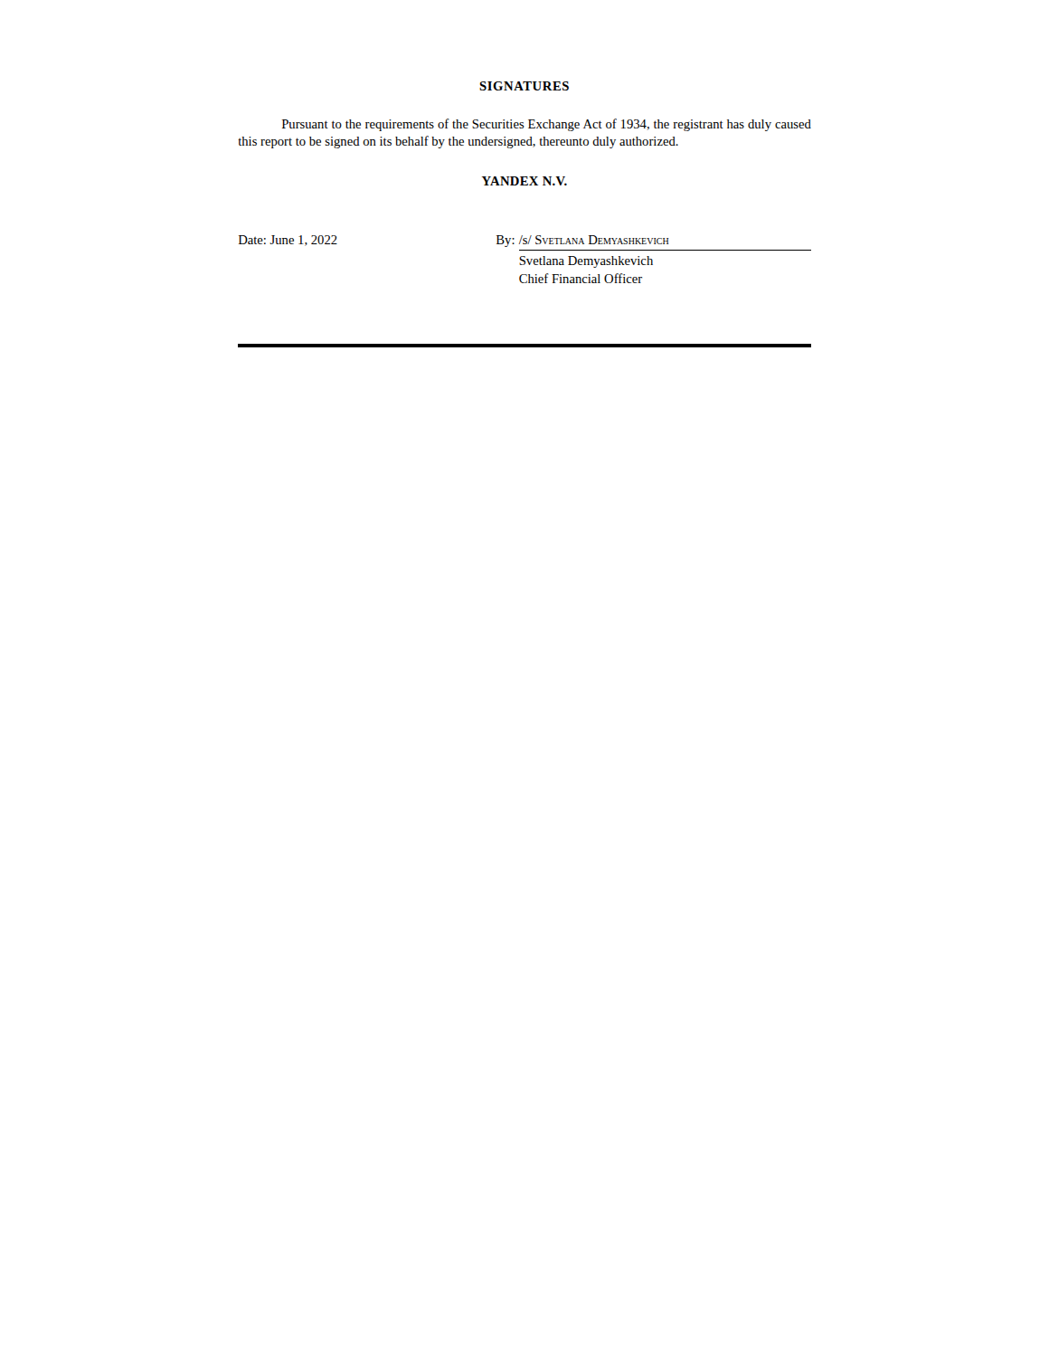SIGNATURES
Pursuant to the requirements of the Securities Exchange Act of 1934, the registrant has duly caused this report to be signed on its behalf by the undersigned, thereunto duly authorized.
YANDEX N.V.
| Date: June 1, 2022 | By: | /s/ Svetlana Demyashkevich Svetlana Demyashkevich Chief Financial Officer |